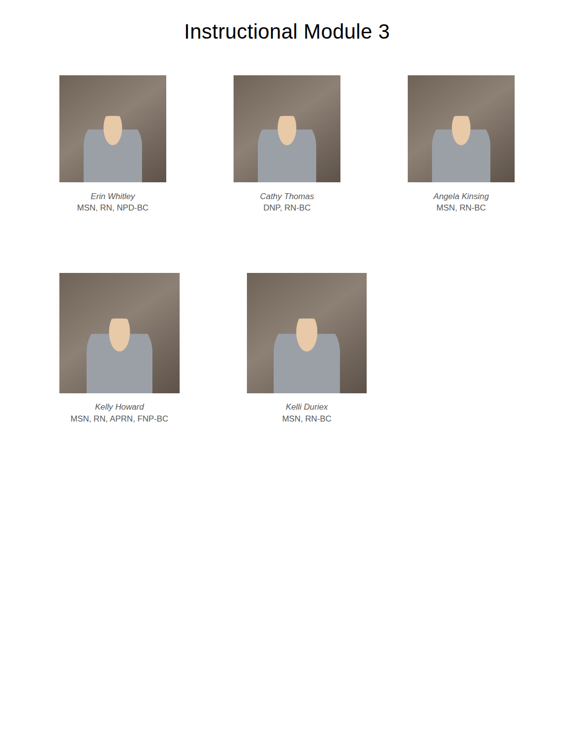Instructional Module 3
Erin Whitley
MSN, RN, NPD-BC
Cathy Thomas
DNP, RN-BC
Angela Kinsing
MSN, RN-BC
Kelly Howard
MSN, RN, APRN, FNP-BC
Kelli Duriex
MSN, RN-BC